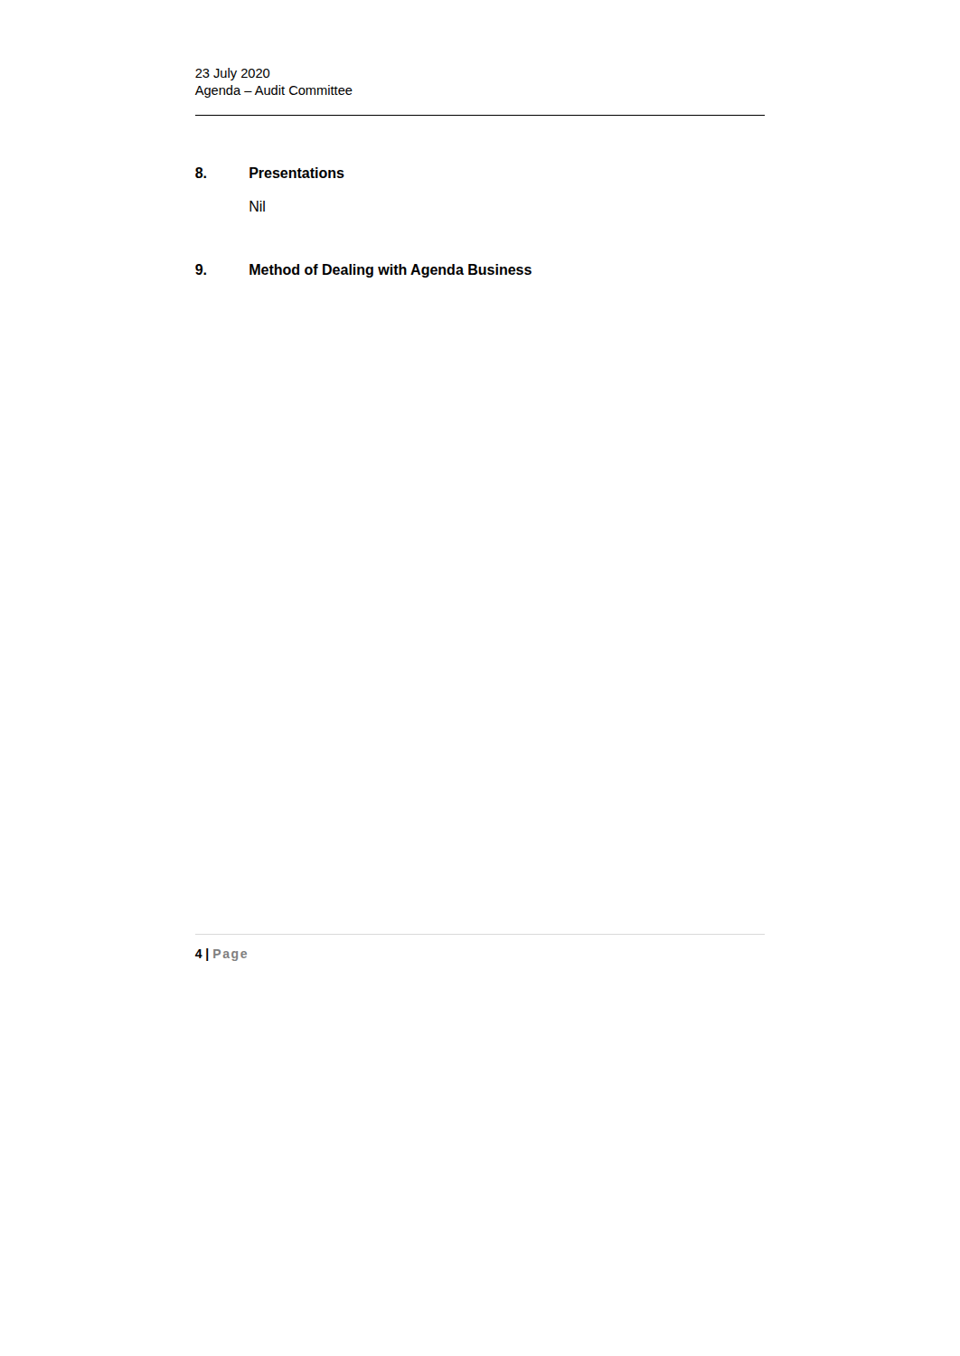23 July 2020
Agenda – Audit Committee
8. Presentations
Nil
9. Method of Dealing with Agenda Business
4 | Page